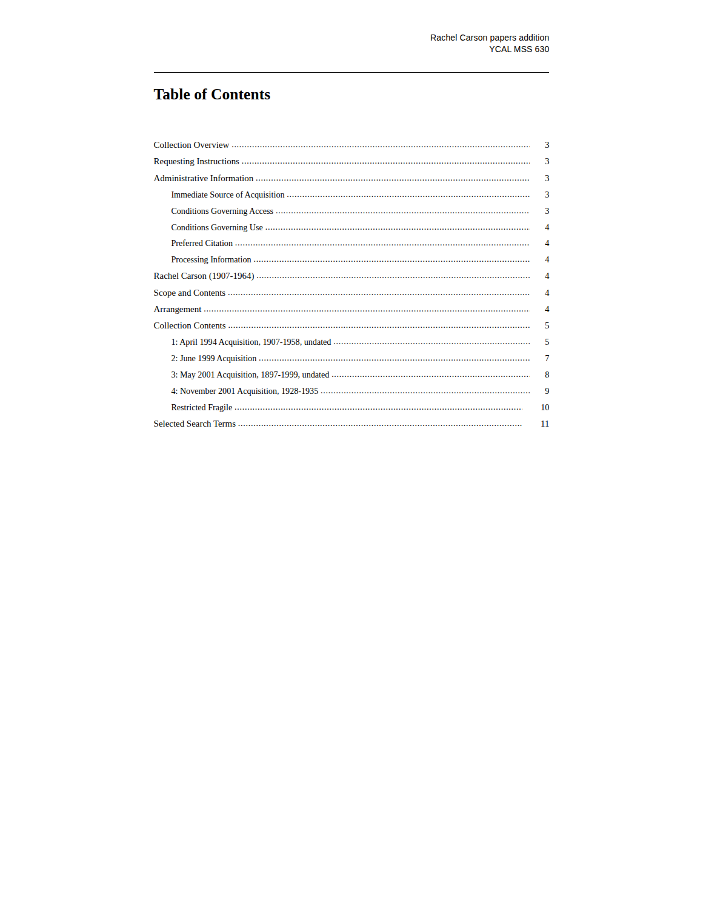Rachel Carson papers addition
YCAL MSS 630
Table of Contents
Collection Overview .................................................................................................................................................. 3
Requesting Instructions .................................................................................................................................................. 3
Administrative Information .................................................................................................................................................. 3
Immediate Source of Acquisition .................................................................................................................................................. 3
Conditions Governing Access .................................................................................................................................................. 3
Conditions Governing Use .................................................................................................................................................. 4
Preferred Citation .................................................................................................................................................. 4
Processing Information .................................................................................................................................................. 4
Rachel Carson (1907-1964) .................................................................................................................................................. 4
Scope and Contents .................................................................................................................................................. 4
Arrangement .................................................................................................................................................. 4
Collection Contents .................................................................................................................................................. 5
1: April 1994 Acquisition, 1907-1958, undated .................................................................................................................................................. 5
2: June 1999 Acquisition .................................................................................................................................................. 7
3: May 2001 Acquisition, 1897-1999, undated .................................................................................................................................................. 8
4: November 2001 Acquisition, 1928-1935 .................................................................................................................................................. 9
Restricted Fragile .................................................................................................................................................. 10
Selected Search Terms .................................................................................................................................................. 11